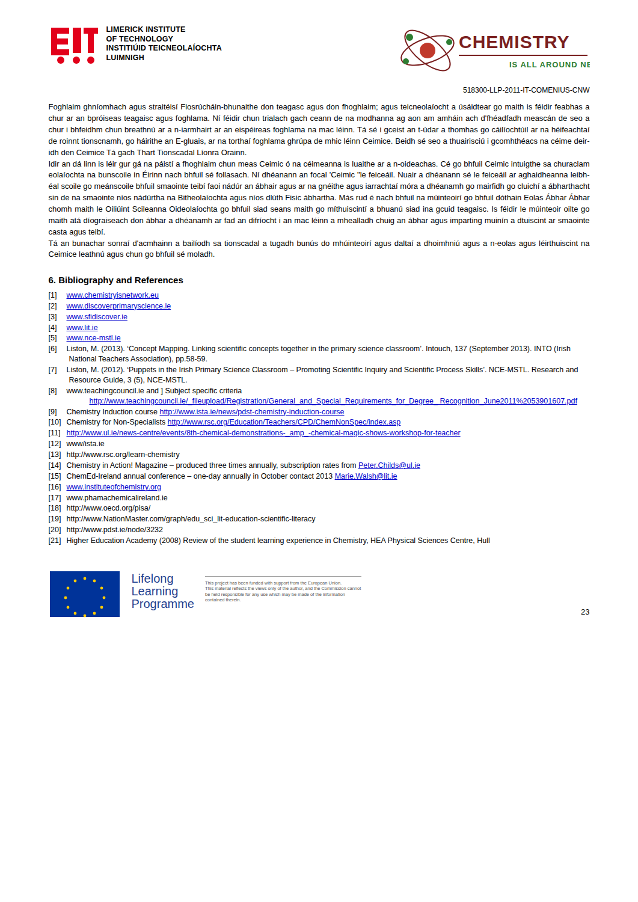LIMERICK INSTITUTE
OF TECHNOLOGY
INSTITIÚID TEICNEOLAÍOCHTA
LUIMNIGH
CHEMISTRY IS ALL AROUND NETWORK
518300-LLP-2011-IT-COMENIUS-CNW
Foghlaim ghníomhach agus straitéisí Fiosrúcháin-bhunaithe don teagasc agus don fhoghlaim; agus teicneolaíocht a úsáidtear go maith is féidir feabhas a chur ar an bpróiseas teagaisc agus foghlama. Ní féidir chun trialach gach ceann de na modhanna ag aon am amháin ach d'fhéadfadh meascán de seo a chur i bhfeidhm chun breathnú ar a n-iarmhairt ar an eispéireas foghlama na mac léinn. Tá sé i gceist an t-údar a thomhas go cáilíochtúil ar na héifeachtaí de roinnt tionscnamh, go háirithe an E-gluais, ar na torthaí foghlama ghrúpa de mhic léinn Ceimice. Beidh sé seo a thuairisciú i gcomhthéacs na céime deiridh den Ceimice Tá gach Thart Tionscadal Líonra Orainn.
Idir an dá linn is léir gur gá na páistí a fhoghlaim chun meas Ceimic ó na céimeanna is luaithe ar a n-oideachas. Cé go bhfuil Ceimic intuigthe sa churaclam eolaíochta na bunscoile in Éirinn nach bhfuil sé follasach. Ní dhéanann an focal 'Ceimic "le feiceáil. Nuair a dhéanann sé le feiceáil ar aghaidheanna leibhéal scoile go meánscoile bhfuil smaointe teibí faoi nádúr an ábhair agus ar na gnéithe agus iarrachtaí móra a dhéanamh go mairfidh go cluichí a ábharthacht sin de na smaointe níos nádúrtha na Bitheolaíochta agus níos dlúth Fisic ábhartha. Más rud é nach bhfuil na múinteoirí go bhfuil dóthain Eolas Ábhar Ábhar chomh maith le Oiliúint Scileanna Oideolaíochta go bhfuil siad seans maith go míthuiscintí a bhuanú siad ina gcuid teagaisc. Is féidir le múinteoir oilte go maith atá díograiseach don ábhar a dhéanamh ar fad an difríocht i an mac léinn a mhealladh chuig an ábhar agus imparting muinín a dtuiscint ar smaointe casta agus teibí.
Tá an bunachar sonraí d'acmhainn a bailíodh sa tionscadal a tugadh bunús do mhúinteoirí agus daltaí a dhoimhniú agus a n-eolas agus léirthuiscint na Ceimice leathnú agus chun go bhfuil sé moladh.
6. Bibliography and References
[1] www.chemistryisnetwork.eu
[2] www.discoverprimaryscience.ie
[3] www.sfidiscover.ie
[4] www.lit.ie
[5] www.nce-mstl.ie
[6] Liston, M. (2013). ‘Concept Mapping. Linking scientific concepts together in the primary science classroom’. Intouch, 137 (September 2013). INTO (Irish National Teachers Association), pp.58-59.
[7] Liston, M. (2012). ‘Puppets in the Irish Primary Science Classroom – Promoting Scientific Inquiry and Scientific Process Skills’. NCE-MSTL. Research and Resource Guide, 3 (5), NCE-MSTL.
[8] www.teachingcouncil.ie and ] Subject specific criteria http://www.teachingcouncil.ie/_fileupload/Registration/General_and_Special_Requirements_for_Degree_ Recognition_June2011%2053901607.pdf
[9] Chemistry Induction course http://www.ista.ie/news/pdst-chemistry-induction-course
[10] Chemistry for Non-Specialists http://www.rsc.org/Education/Teachers/CPD/ChemNonSpec/index.asp
[11] http://www.ul.ie/news-centre/events/8th-chemical-demonstrations-_amp_-chemical-magic-shows-workshop-for-teacher
[12] www/ista.ie
[13] http://www.rsc.org/learn-chemistry
[14] Chemistry in Action! Magazine – produced three times annually, subscription rates from Peter.Childs@ul.ie
[15] ChemEd-Ireland annual conference – one-day annually in October contact 2013 Marie.Walsh@lit.ie
[16] www.instituteofchemistry.org
[17] www.phamachemicalireland.ie
[18] http://www.oecd.org/pisa/
[19] http://www.NationMaster.com/graph/edu_sci_lit-education-scientific-literacy
[20] http://www.pdst.ie/node/3232
[21] Higher Education Academy (2008) Review of the student learning experience in Chemistry, HEA Physical Sciences Centre, Hull
Lifelong
Learning
Programme
This project has been funded with support from the European Union.
This material reflects the views only of the author, and the Commission cannot be held responsible for any use which may be made of the information contained therein.
23